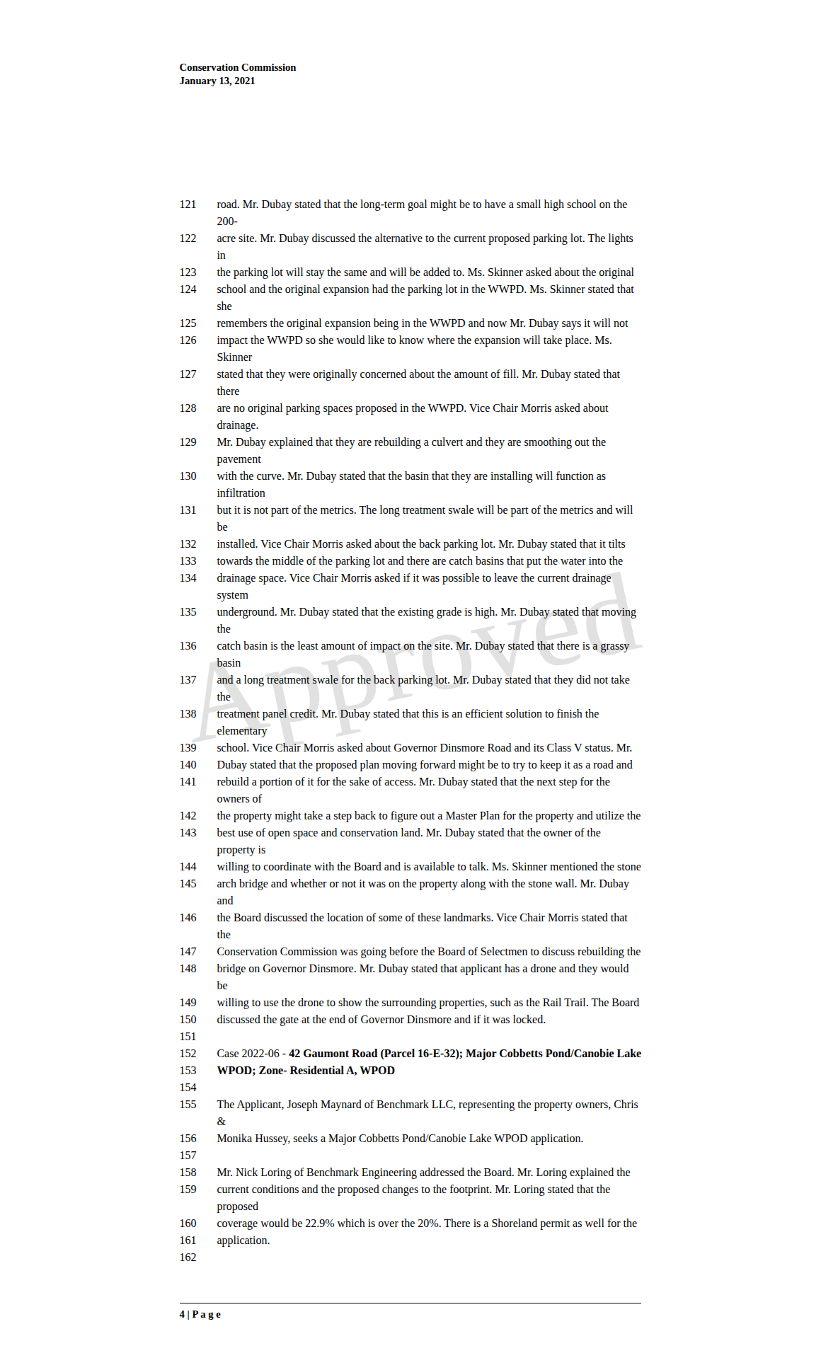Conservation Commission
January 13, 2021
Approved
| 121 | road. Mr. Dubay stated that the long-term goal might be to have a small high school on the 200- |
| 122 | acre site. Mr. Dubay discussed the alternative to the current proposed parking lot. The lights in |
| 123 | the parking lot will stay the same and will be added to. Ms. Skinner asked about the original |
| 124 | school and the original expansion had the parking lot in the WWPD. Ms. Skinner stated that she |
| 125 | remembers the original expansion being in the WWPD and now Mr. Dubay says it will not |
| 126 | impact the WWPD so she would like to know where the expansion will take place. Ms. Skinner |
| 127 | stated that they were originally concerned about the amount of fill. Mr. Dubay stated that there |
| 128 | are no original parking spaces proposed in the WWPD. Vice Chair Morris asked about drainage. |
| 129 | Mr. Dubay explained that they are rebuilding a culvert and they are smoothing out the pavement |
| 130 | with the curve. Mr. Dubay stated that the basin that they are installing will function as infiltration |
| 131 | but it is not part of the metrics. The long treatment swale will be part of the metrics and will be |
| 132 | installed. Vice Chair Morris asked about the back parking lot. Mr. Dubay stated that it tilts |
| 133 | towards the middle of the parking lot and there are catch basins that put the water into the |
| 134 | drainage space. Vice Chair Morris asked if it was possible to leave the current drainage system |
| 135 | underground. Mr. Dubay stated that the existing grade is high. Mr. Dubay stated that moving the |
| 136 | catch basin is the least amount of impact on the site. Mr. Dubay stated that there is a grassy basin |
| 137 | and a long treatment swale for the back parking lot. Mr. Dubay stated that they did not take the |
| 138 | treatment panel credit. Mr. Dubay stated that this is an efficient solution to finish the elementary |
| 139 | school. Vice Chair Morris asked about Governor Dinsmore Road and its Class V status. Mr. |
| 140 | Dubay stated that the proposed plan moving forward might be to try to keep it as a road and |
| 141 | rebuild a portion of it for the sake of access. Mr. Dubay stated that the next step for the owners of |
| 142 | the property might take a step back to figure out a Master Plan for the property and utilize the |
| 143 | best use of open space and conservation land. Mr. Dubay stated that the owner of the property is |
| 144 | willing to coordinate with the Board and is available to talk. Ms. Skinner mentioned the stone |
| 145 | arch bridge and whether or not it was on the property along with the stone wall. Mr. Dubay and |
| 146 | the Board discussed the location of some of these landmarks. Vice Chair Morris stated that the |
| 147 | Conservation Commission was going before the Board of Selectmen to discuss rebuilding the |
| 148 | bridge on Governor Dinsmore. Mr. Dubay stated that applicant has a drone and they would be |
| 149 | willing to use the drone to show the surrounding properties, such as the Rail Trail. The Board |
| 150 | discussed the gate at the end of Governor Dinsmore and if it was locked. |
| 151 | |
| 152 | Case 2022-06 - 42 Gaumont Road (Parcel 16-E-32); Major Cobbetts Pond/Canobie Lake |
| 153 | WPOD; Zone- Residential A, WPOD |
| 154 | |
| 155 | The Applicant, Joseph Maynard of Benchmark LLC, representing the property owners, Chris & |
| 156 | Monika Hussey, seeks a Major Cobbetts Pond/Canobie Lake WPOD application. |
| 157 | |
| 158 | Mr. Nick Loring of Benchmark Engineering addressed the Board. Mr. Loring explained the |
| 159 | current conditions and the proposed changes to the footprint. Mr. Loring stated that the proposed |
| 160 | coverage would be 22.9% which is over the 20%. There is a Shoreland permit as well for the |
| 161 | application. |
| 162 | |
4 | P a g e